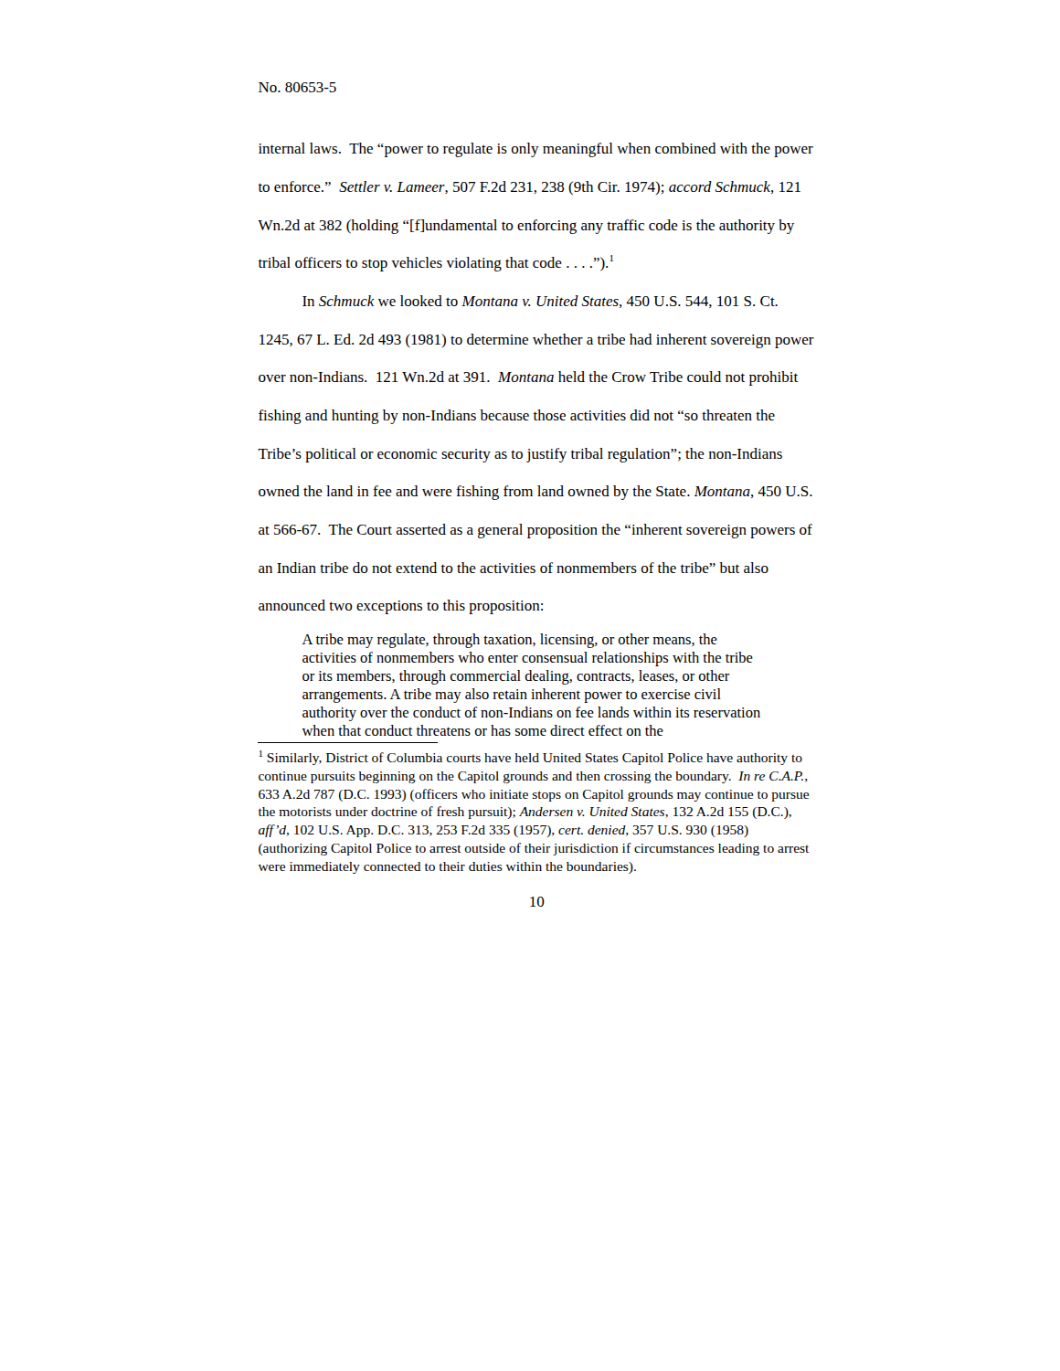No. 80653-5
internal laws. The “power to regulate is only meaningful when combined with the power to enforce.” Settler v. Lameer, 507 F.2d 231, 238 (9th Cir. 1974); accord Schmuck, 121 Wn.2d at 382 (holding “[f]undamental to enforcing any traffic code is the authority by tribal officers to stop vehicles violating that code . . . .”).1
In Schmuck we looked to Montana v. United States, 450 U.S. 544, 101 S. Ct. 1245, 67 L. Ed. 2d 493 (1981) to determine whether a tribe had inherent sovereign power over non-Indians. 121 Wn.2d at 391. Montana held the Crow Tribe could not prohibit fishing and hunting by non-Indians because those activities did not “so threaten the Tribe’s political or economic security as to justify tribal regulation”; the non-Indians owned the land in fee and were fishing from land owned by the State. Montana, 450 U.S. at 566-67. The Court asserted as a general proposition the “inherent sovereign powers of an Indian tribe do not extend to the activities of nonmembers of the tribe” but also announced two exceptions to this proposition:
A tribe may regulate, through taxation, licensing, or other means, the activities of nonmembers who enter consensual relationships with the tribe or its members, through commercial dealing, contracts, leases, or other arrangements. A tribe may also retain inherent power to exercise civil authority over the conduct of non-Indians on fee lands within its reservation when that conduct threatens or has some direct effect on the
1 Similarly, District of Columbia courts have held United States Capitol Police have authority to continue pursuits beginning on the Capitol grounds and then crossing the boundary. In re C.A.P., 633 A.2d 787 (D.C. 1993) (officers who initiate stops on Capitol grounds may continue to pursue the motorists under doctrine of fresh pursuit); Andersen v. United States, 132 A.2d 155 (D.C.), aff’d, 102 U.S. App. D.C. 313, 253 F.2d 335 (1957), cert. denied, 357 U.S. 930 (1958) (authorizing Capitol Police to arrest outside of their jurisdiction if circumstances leading to arrest were immediately connected to their duties within the boundaries).
10